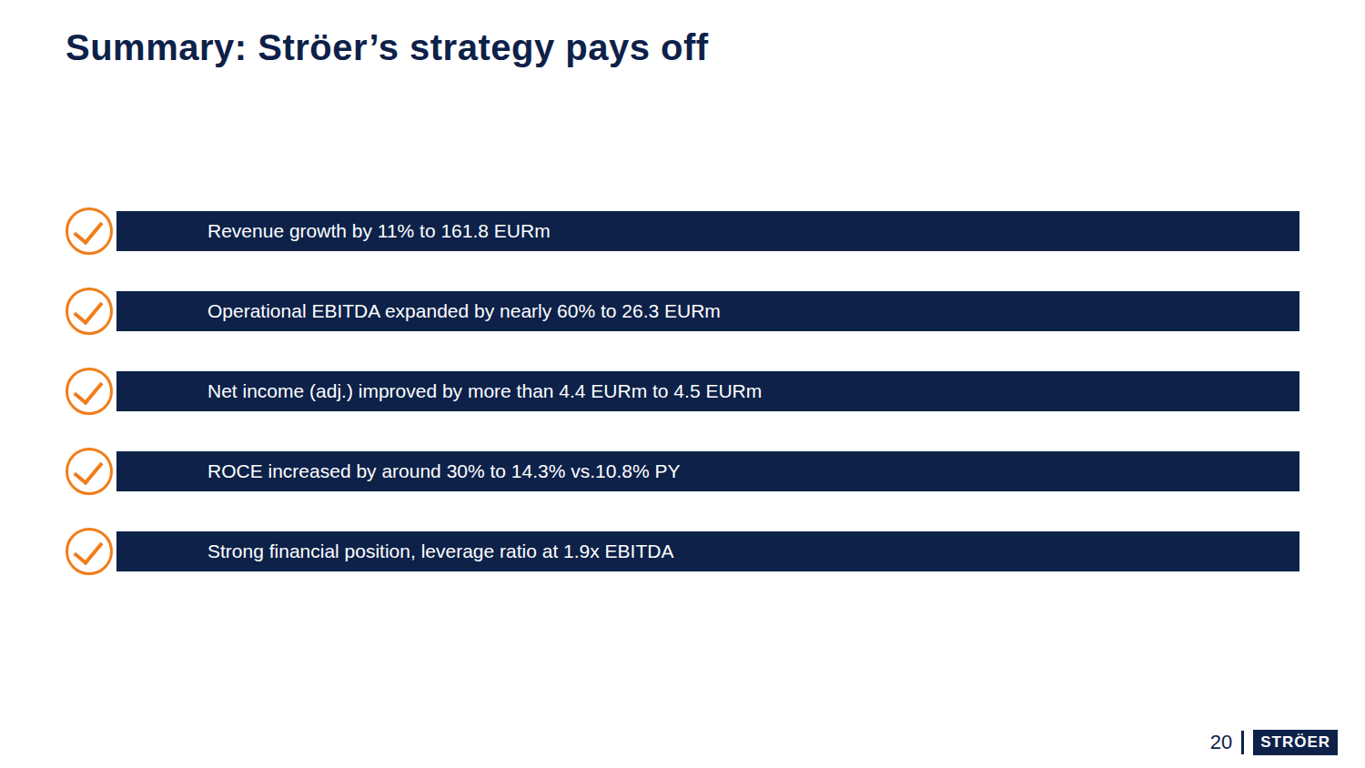Summary: Ströer’s strategy pays off
Revenue growth by 11% to 161.8 EURm
Operational EBITDA expanded by nearly 60% to 26.3 EURm
Net income (adj.) improved by more than 4.4 EURm to 4.5 EURm
ROCE increased by around 30% to 14.3% vs.10.8% PY
Strong financial position, leverage ratio at 1.9x EBITDA
20
STRÖER